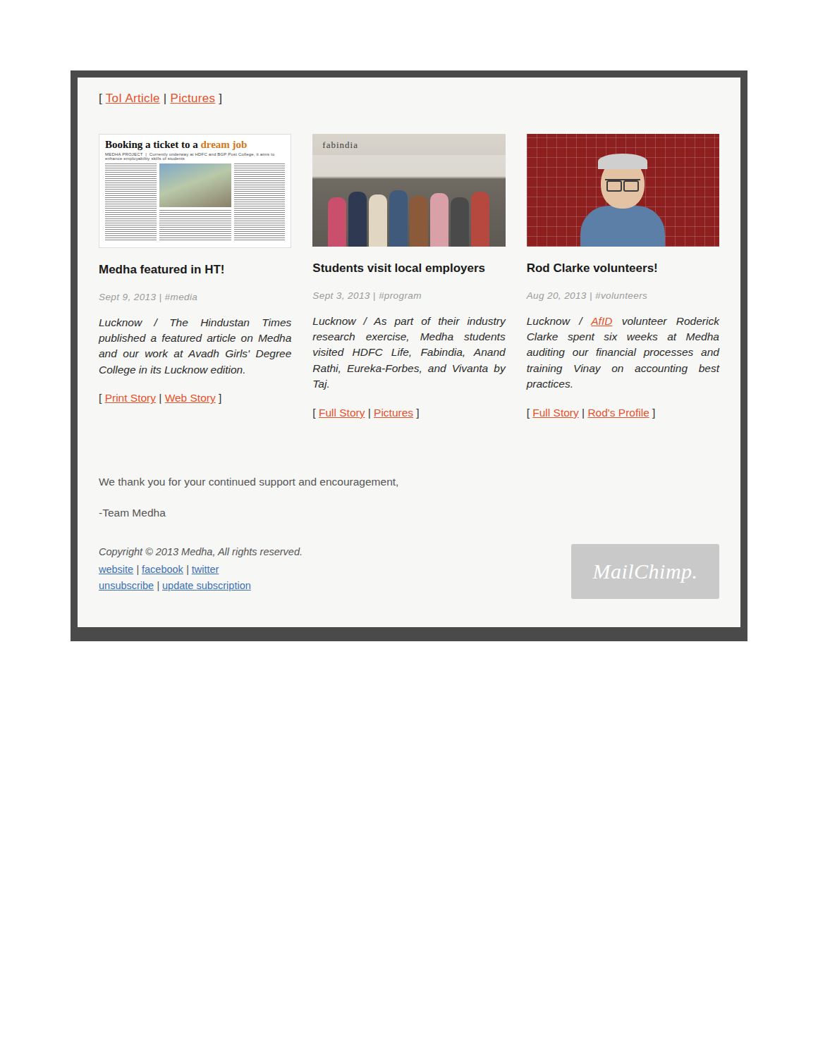[ ToI Article | Pictures ]
Booking a ticket to a dream job
MEDHA PROJECT | Currently underway at HDFC and BGP Post College, it aims to enhance employability skills of students
Medha featured in HT!
Sept 9, 2013 | #media
Lucknow / The Hindustan Times published a featured article on Medha and our work at Avadh Girls' Degree College in its Lucknow edition.
[ Print Story | Web Story ]
fabindia
Students visit local employers
Sept 3, 2013 | #program
Lucknow / As part of their industry research exercise, Medha students visited HDFC Life, Fabindia, Anand Rathi, Eureka-Forbes, and Vivanta by Taj.
[ Full Story | Pictures ]
Rod Clarke volunteers!
Aug 20, 2013 | #volunteers
Lucknow / AfID volunteer Roderick Clarke spent six weeks at Medha auditing our financial processes and training Vinay on accounting best practices.
[ Full Story | Rod's Profile ]
We thank you for your continued support and encouragement,
-Team Medha
Copyright © 2013 Medha, All rights reserved.
website | facebook | twitter
unsubscribe | update subscription
MailChimp.